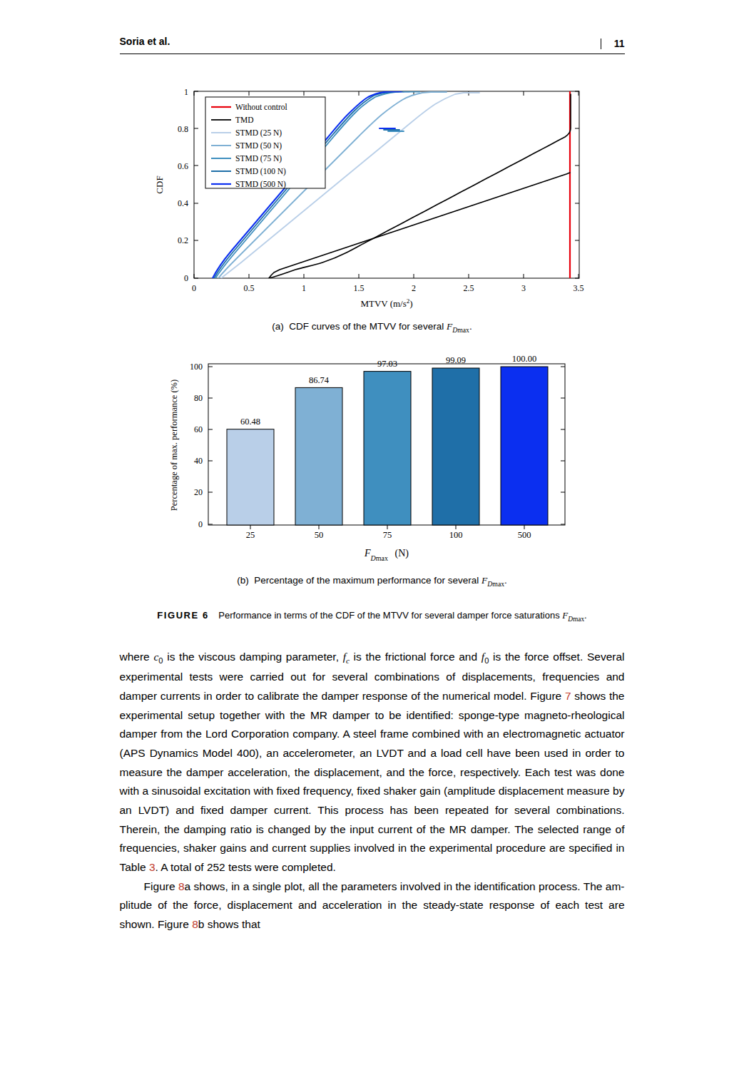Soria et al. 11
1 0.8 0.6 0.4 0.2 0 0 0.5 1 1.5 2 2.5 3 3.5 MTVV (m/s2) CDF Without control TMD STMD (25 N) STMD (50 N) STMD (75 N) STMD (100 N) STMD (500 N)
(a) CDF curves of the MTVV for several FDmax.
100 80 60 40 20 0 60.48 86.74 97.03 99.09 100.00 25 50 75 100 500 FDmax (N) Percentage of max. performance (%)
(b) Percentage of the maximum performance for several FDmax.
FIGURE 6 Performance in terms of the CDF of the MTVV for several damper force saturations FDmax.
where c0 is the viscous damping parameter, fc is the frictional force and f0 is the force offset. Several experimental tests were carried out for several combinations of displacements, frequencies and damper currents in order to calibrate the damper response of the numerical model. Figure 7 shows the experimental setup together with the MR damper to be identified: sponge-type magneto-rheological damper from the Lord Corporation company. A steel frame combined with an electromagnetic actuator (APS Dynamics Model 400), an accelerometer, an LVDT and a load cell have been used in order to measure the damper acceleration, the displacement, and the force, respectively. Each test was done with a sinusoidal excitation with fixed frequency, fixed shaker gain (amplitude displacement measure by an LVDT) and fixed damper current. This process has been repeated for several combinations. Therein, the damping ratio is changed by the input current of the MR damper. The selected range of frequencies, shaker gains and current supplies involved in the experimental procedure are specified in Table 3. A total of 252 tests were completed.
Figure 8a shows, in a single plot, all the parameters involved in the identification process. The amplitude of the force, displacement and acceleration in the steady-state response of each test are shown. Figure 8b shows that